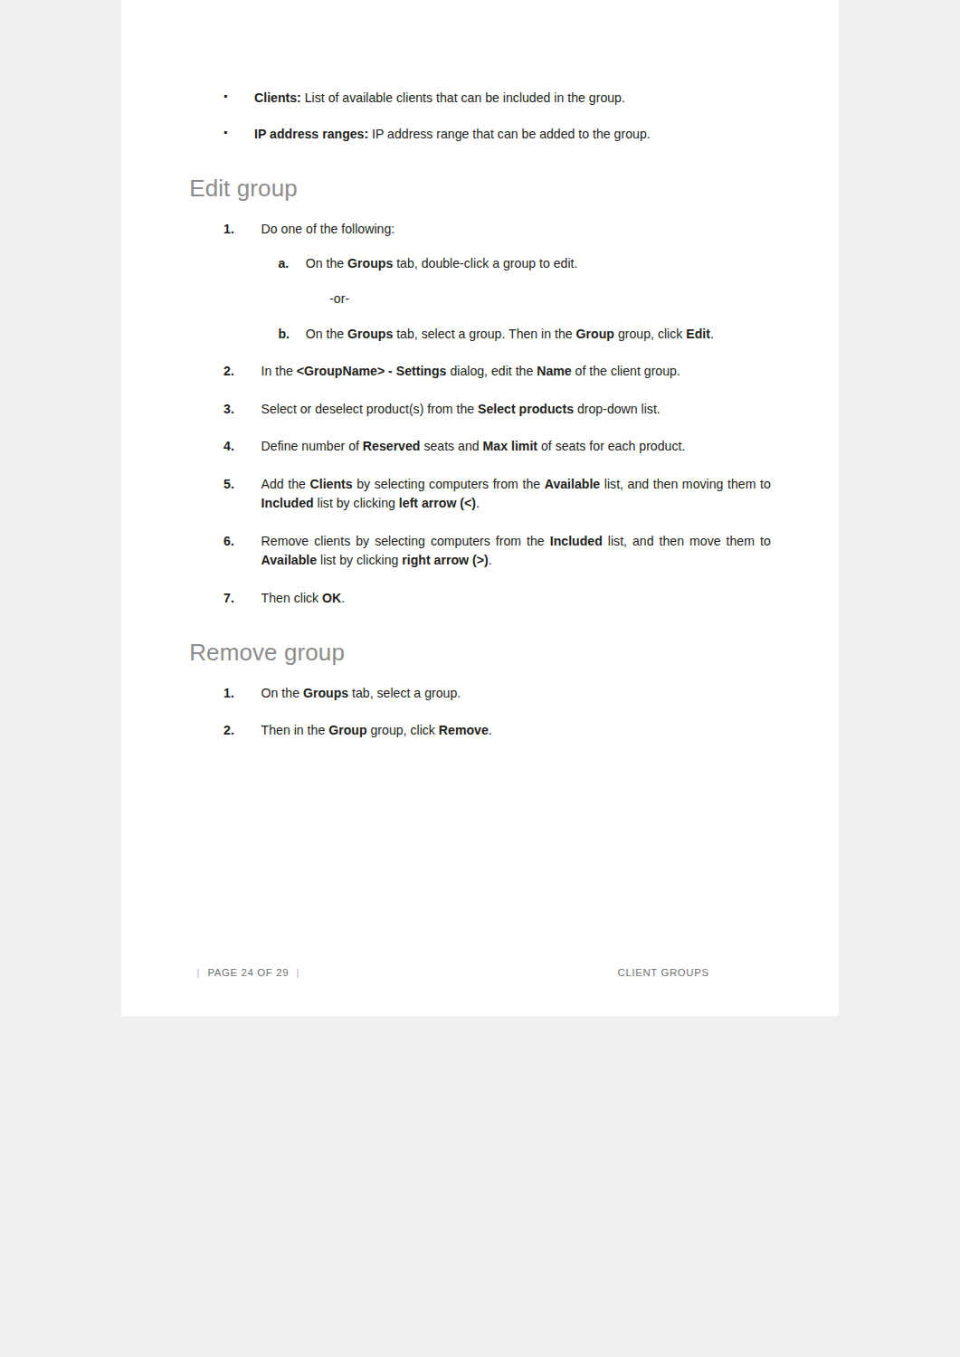Clients: List of available clients that can be included in the group.
IP address ranges: IP address range that can be added to the group.
Edit group
Do one of the following:
On the Groups tab, double-click a group to edit.
-or-
On the Groups tab, select a group. Then in the Group group, click Edit.
In the <GroupName> - Settings dialog, edit the Name of the client group.
Select or deselect product(s) from the Select products drop-down list.
Define number of Reserved seats and Max limit of seats for each product.
Add the Clients by selecting computers from the Available list, and then moving them to Included list by clicking left arrow (<).
Remove clients by selecting computers from the Included list, and then move them to Available list by clicking right arrow (>).
Then click OK.
Remove group
On the Groups tab, select a group.
Then in the Group group, click Remove.
|PAGE 24 OF 29|
CLIENT GROUPS